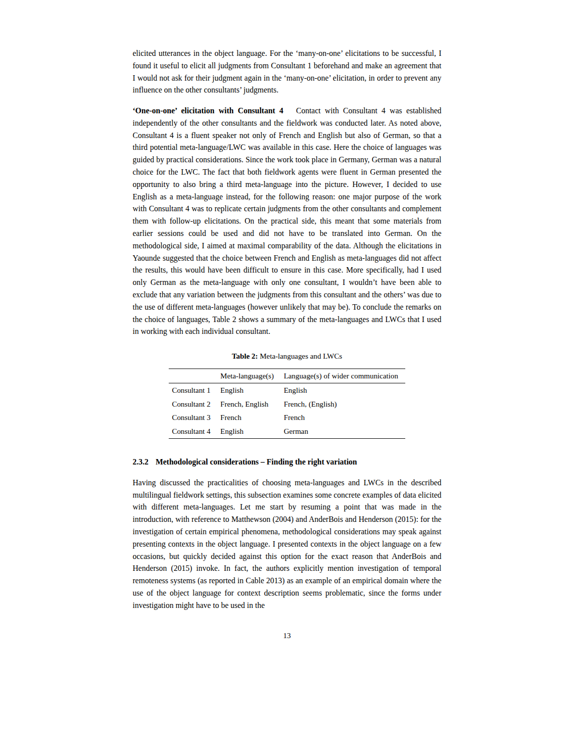elicited utterances in the object language. For the ‘many-on-one’ elicitations to be successful, I found it useful to elicit all judgments from Consultant 1 beforehand and make an agreement that I would not ask for their judgment again in the ‘many-on-one’ elicitation, in order to prevent any influence on the other consultants’ judgments.
‘One-on-one’ elicitation with Consultant 4 Contact with Consultant 4 was established independently of the other consultants and the fieldwork was conducted later. As noted above, Consultant 4 is a fluent speaker not only of French and English but also of German, so that a third potential meta-language/LWC was available in this case. Here the choice of languages was guided by practical considerations. Since the work took place in Germany, German was a natural choice for the LWC. The fact that both fieldwork agents were fluent in German presented the opportunity to also bring a third meta-language into the picture. However, I decided to use English as a meta-language instead, for the following reason: one major purpose of the work with Consultant 4 was to replicate certain judgments from the other consultants and complement them with follow-up elicitations. On the practical side, this meant that some materials from earlier sessions could be used and did not have to be translated into German. On the methodological side, I aimed at maximal comparability of the data. Although the elicitations in Yaounde suggested that the choice between French and English as meta-languages did not affect the results, this would have been difficult to ensure in this case. More specifically, had I used only German as the meta-language with only one consultant, I wouldn’t have been able to exclude that any variation between the judgments from this consultant and the others’ was due to the use of different meta-languages (however unlikely that may be). To conclude the remarks on the choice of languages, Table 2 shows a summary of the meta-languages and LWCs that I used in working with each individual consultant.
Table 2: Meta-languages and LWCs
| | Meta-language(s) | Language(s) of wider communication |
| --- | --- | --- |
| Consultant 1 | English | English |
| Consultant 2 | French, English | French, (English) |
| Consultant 3 | French | French |
| Consultant 4 | English | German |
2.3.2 Methodological considerations – Finding the right variation
Having discussed the practicalities of choosing meta-languages and LWCs in the described multilingual fieldwork settings, this subsection examines some concrete examples of data elicited with different meta-languages. Let me start by resuming a point that was made in the introduction, with reference to Matthewson (2004) and AnderBois and Henderson (2015): for the investigation of certain empirical phenomena, methodological considerations may speak against presenting contexts in the object language. I presented contexts in the object language on a few occasions, but quickly decided against this option for the exact reason that AnderBois and Henderson (2015) invoke. In fact, the authors explicitly mention investigation of temporal remoteness systems (as reported in Cable 2013) as an example of an empirical domain where the use of the object language for context description seems problematic, since the forms under investigation might have to be used in the
13